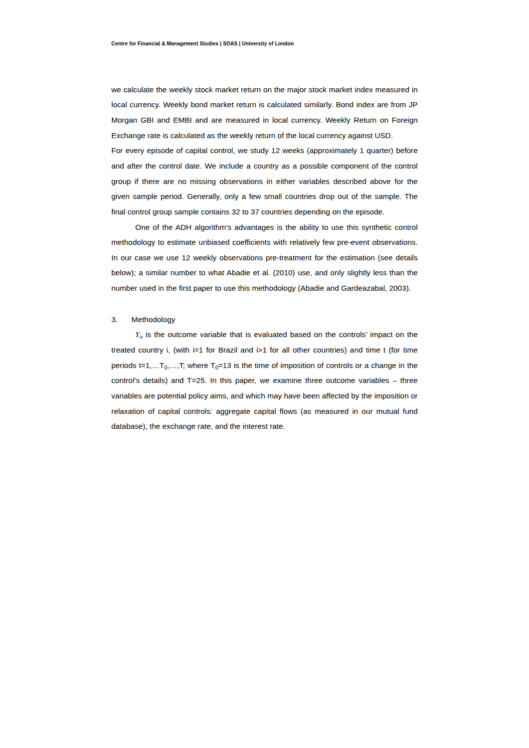Centre for Financial & Management Studies | SOAS | University of London
we calculate the weekly stock market return on the major stock market index measured in local currency. Weekly bond market return is calculated similarly. Bond index are from JP Morgan GBI and EMBI and are measured in local currency. Weekly Return on Foreign Exchange rate is calculated as the weekly return of the local currency against USD.
For every episode of capital control, we study 12 weeks (approximately 1 quarter) before and after the control date. We include a country as a possible component of the control group if there are no missing observations in either variables described above for the given sample period. Generally, only a few small countries drop out of the sample. The final control group sample contains 32 to 37 countries depending on the episode.
One of the ADH algorithm’s advantages is the ability to use this synthetic control methodology to estimate unbiased coefficients with relatively few pre-event observations. In our case we use 12 weekly observations pre-treatment for the estimation (see details below); a similar number to what Abadie et al. (2010) use, and only slightly less than the number used in the first paper to use this methodology (Abadie and Gardeazabal, 2003).
3. Methodology
Yit is the outcome variable that is evaluated based on the controls’ impact on the treated country i, (with i=1 for Brazil and i>1 for all other countries) and time t (for time periods t=1,…T0,…,T; where T0=13 is the time of imposition of controls or a change in the control’s details) and T=25. In this paper, we examine three outcome variables – three variables are potential policy aims, and which may have been affected by the imposition or relaxation of capital controls: aggregate capital flows (as measured in our mutual fund database), the exchange rate, and the interest rate.